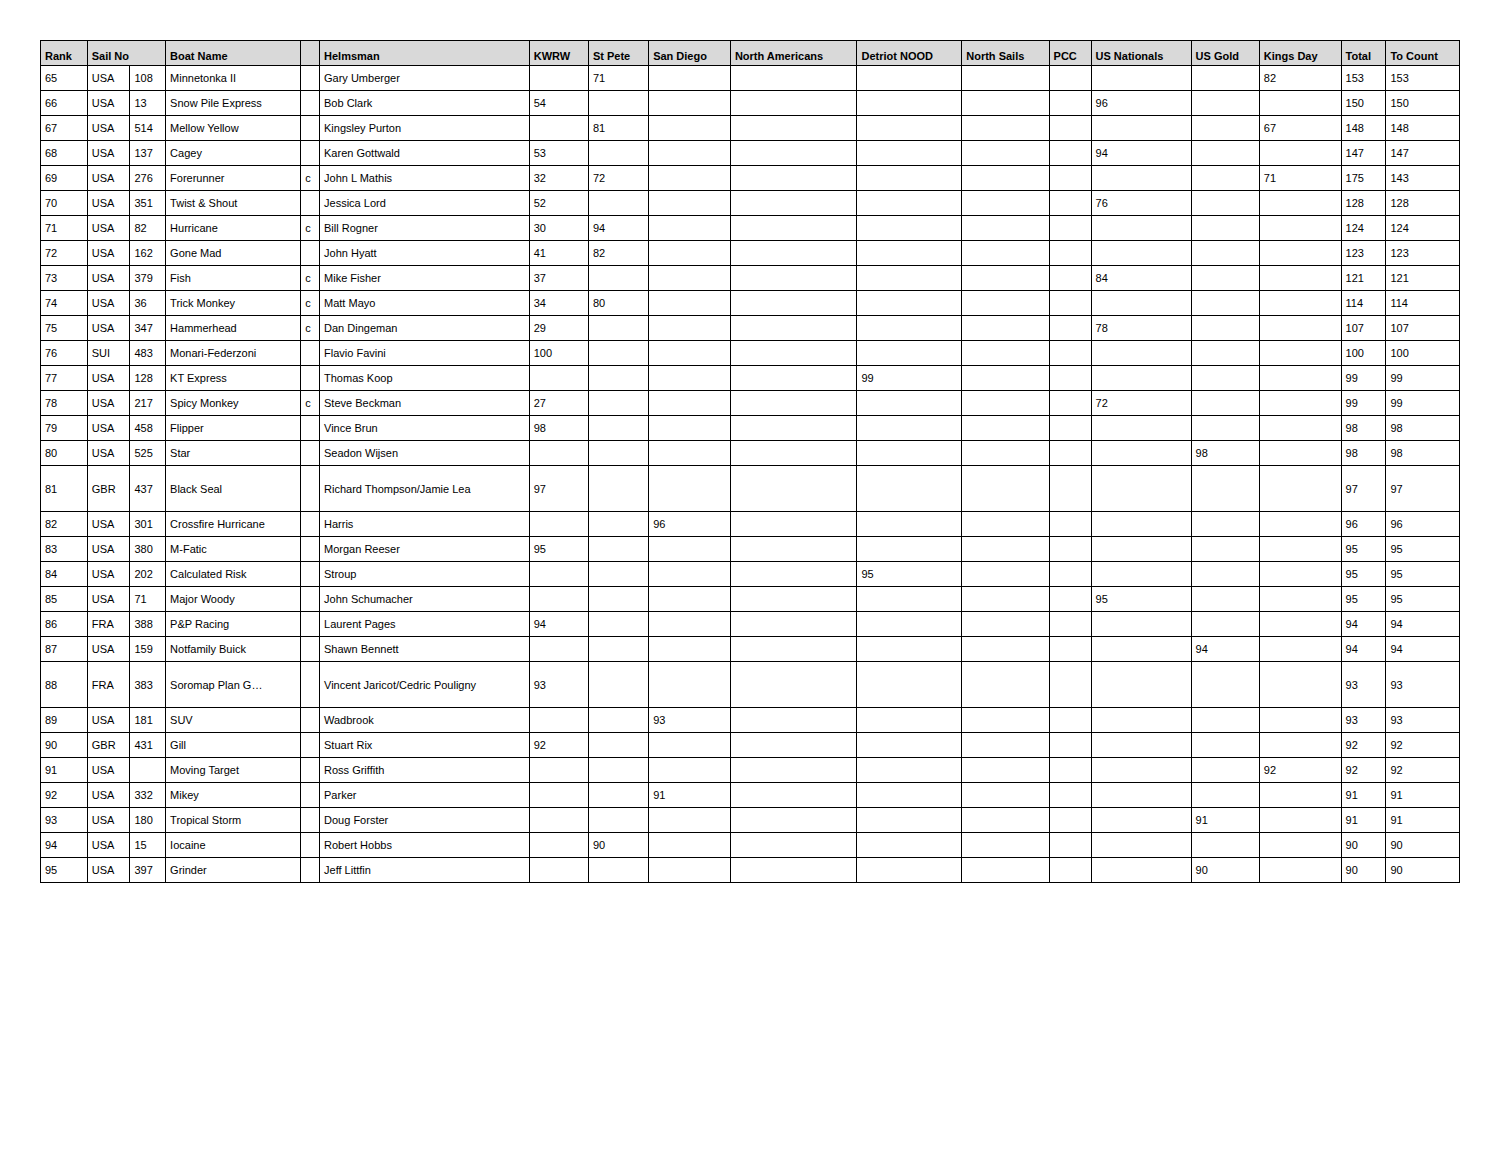| Rank | Sail No | Boat Name | | Helmsman | KWRW | St Pete | San Diego | North Americans | Detriot NOOD | North Sails | PCC | US Nationals | US Gold | Kings Day | Total | To Count |
| --- | --- | --- | --- | --- | --- | --- | --- | --- | --- | --- | --- | --- | --- | --- | --- | --- |
| 65 | USA | 108 | Minnetonka II | | Gary Umberger | | 71 | | | | | | | | 82 | 153 | 153 |
| 66 | USA | 13 | Snow Pile Express | | Bob Clark | 54 | | | | | | | 96 | | | 150 | 150 |
| 67 | USA | 514 | Mellow Yellow | | Kingsley Purton | | 81 | | | | | | | | 67 | 148 | 148 |
| 68 | USA | 137 | Cagey | | Karen Gottwald | 53 | | | | | | | 94 | | | 147 | 147 |
| 69 | USA | 276 | Forerunner | c | John L Mathis | 32 | 72 | | | | | | | | 71 | 175 | 143 |
| 70 | USA | 351 | Twist & Shout | | Jessica Lord | 52 | | | | | | | 76 | | | 128 | 128 |
| 71 | USA | 82 | Hurricane | c | Bill Rogner | 30 | 94 | | | | | | | | | 124 | 124 |
| 72 | USA | 162 | Gone Mad | | John Hyatt | 41 | 82 | | | | | | | | | 123 | 123 |
| 73 | USA | 379 | Fish | c | Mike Fisher | 37 | | | | | | | 84 | | | 121 | 121 |
| 74 | USA | 36 | Trick Monkey | c | Matt Mayo | 34 | 80 | | | | | | | | | 114 | 114 |
| 75 | USA | 347 | Hammerhead | c | Dan Dingeman | 29 | | | | | | | 78 | | | 107 | 107 |
| 76 | SUI | 483 | Monari-Federzoni | | Flavio Favini | 100 | | | | | | | | | | 100 | 100 |
| 77 | USA | 128 | KT Express | | Thomas Koop | | | | | 99 | | | | | | 99 | 99 |
| 78 | USA | 217 | Spicy Monkey | c | Steve Beckman | 27 | | | | | | | 72 | | | 99 | 99 |
| 79 | USA | 458 | Flipper | | Vince Brun | 98 | | | | | | | | | | 98 | 98 |
| 80 | USA | 525 | Star | | Seadon Wijsen | | | | | | | | | 98 | | 98 | 98 |
| 81 | GBR | 437 | Black Seal | | Richard Thompson/Jamie Lea | 97 | | | | | | | | | | 97 | 97 |
| 82 | USA | 301 | Crossfire Hurricane | | Harris | | | 96 | | | | | | | | 96 | 96 |
| 83 | USA | 380 | M-Fatic | | Morgan Reeser | 95 | | | | | | | | | | 95 | 95 |
| 84 | USA | 202 | Calculated Risk | | Stroup | | | | | 95 | | | | | | 95 | 95 |
| 85 | USA | 71 | Major Woody | | John Schumacher | | | | | | | | 95 | | | 95 | 95 |
| 86 | FRA | 388 | P&P Racing | | Laurent Pages | 94 | | | | | | | | | | 94 | 94 |
| 87 | USA | 159 | Notfamily Buick | | Shawn Bennett | | | | | | | | | 94 | | 94 | 94 |
| 88 | FRA | 383 | Soromap Plan G… | | Vincent Jaricot/Cedric Pouligny | 93 | | | | | | | | | | 93 | 93 |
| 89 | USA | 181 | SUV | | Wadbrook | | | 93 | | | | | | | | 93 | 93 |
| 90 | GBR | 431 | Gill | | Stuart Rix | 92 | | | | | | | | | | 92 | 92 |
| 91 | USA | | Moving Target | | Ross Griffith | | | | | | | | | | 92 | 92 | 92 |
| 92 | USA | 332 | Mikey | | Parker | | | 91 | | | | | | | | 91 | 91 |
| 93 | USA | 180 | Tropical Storm | | Doug Forster | | | | | | | | | 91 | | 91 | 91 |
| 94 | USA | 15 | Iocaine | | Robert Hobbs | | 90 | | | | | | | | | 90 | 90 |
| 95 | USA | 397 | Grinder | | Jeff Littfin | | | | | | | | | 90 | | 90 | 90 |